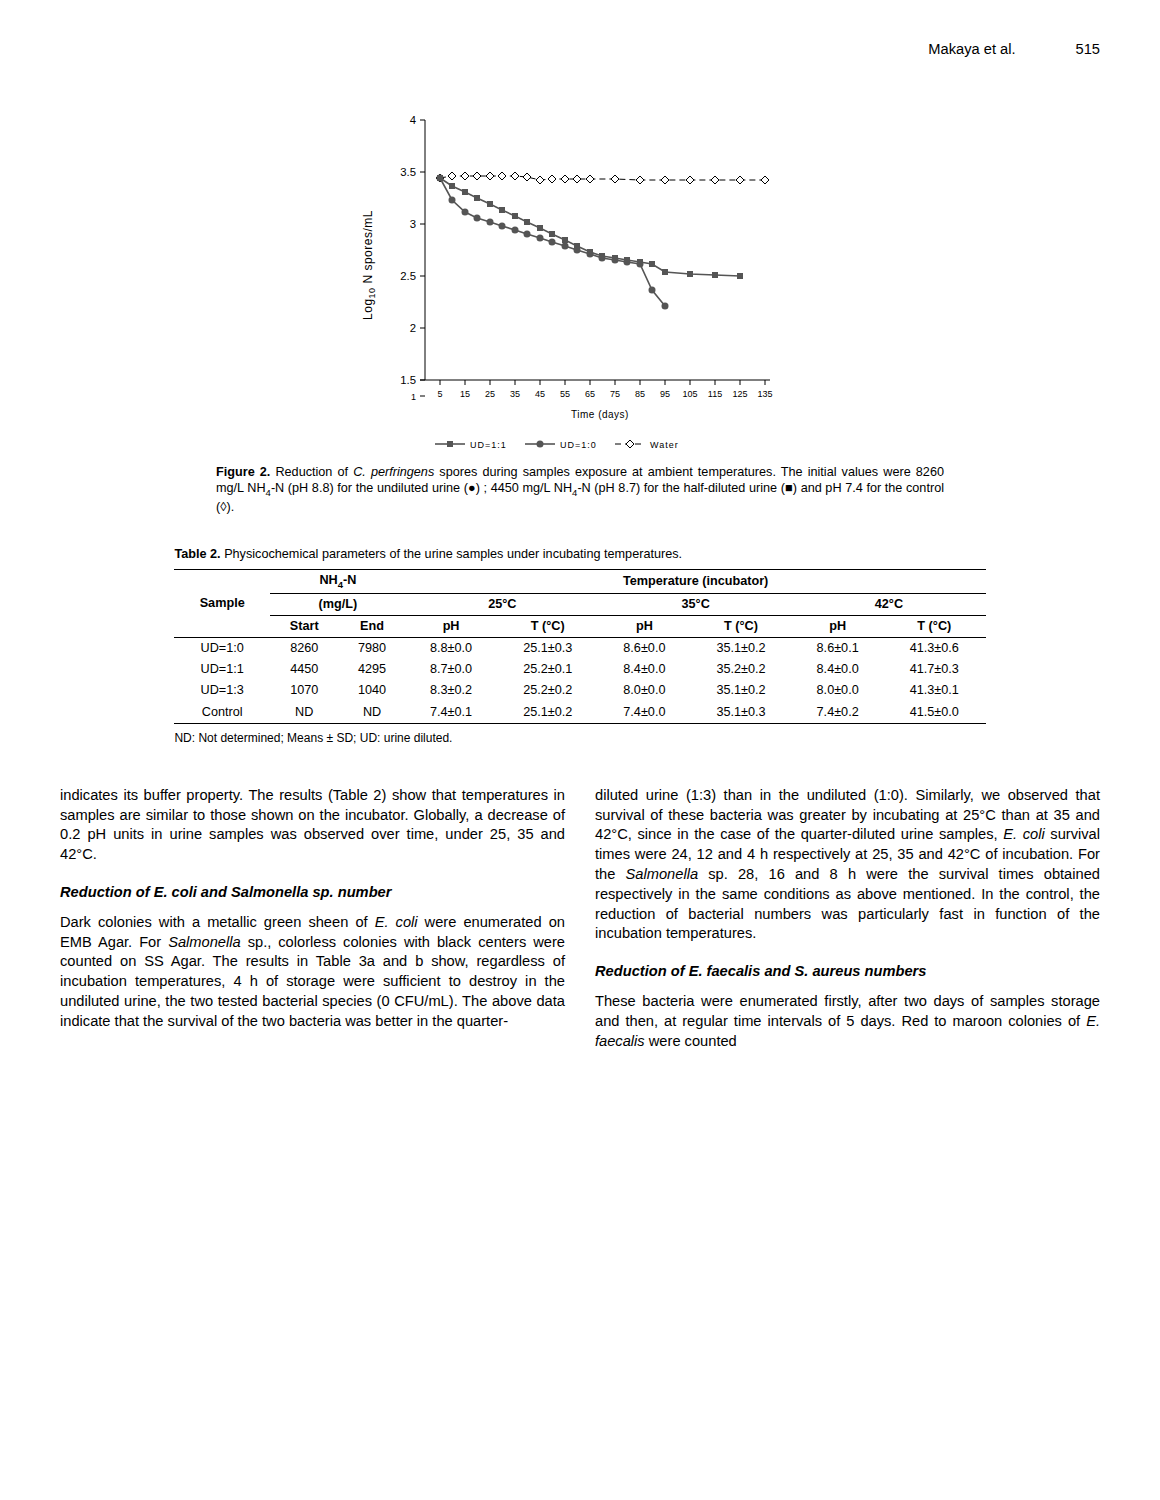Makaya et al. 515
Log10 N spores/mL
4 3.5 3 2.5 2 1.5 1 5 15 25 35 45 55 65 75 85 95 105 115 125 135 Time (days)
UD=1:1 UD=1:0 Water
Figure 2. Reduction of C. perfringens spores during samples exposure at ambient temperatures. The initial values were 8260 mg/L NH4-N (pH 8.8) for the undiluted urine (●) ; 4450 mg/L NH4-N (pH 8.7) for the half-diluted urine (■) and pH 7.4 for the control (◊).
Table 2. Physicochemical parameters of the urine samples under incubating temperatures.
| Sample | NH 4 -N | Temperature (incubator) |
| --- | --- | --- |
| (mg/L) | 25°C | 35°C | 42°C |
| Start | End | pH | T (°C) | pH | T (°C) | pH | T (°C) |
| UD=1:0 | 8260 | 7980 | 8.8±0.0 | 25.1±0.3 | 8.6±0.0 | 35.1±0.2 | 8.6±0.1 | 41.3±0.6 |
| UD=1:1 | 4450 | 4295 | 8.7±0.0 | 25.2±0.1 | 8.4±0.0 | 35.2±0.2 | 8.4±0.0 | 41.7±0.3 |
| UD=1:3 | 1070 | 1040 | 8.3±0.2 | 25.2±0.2 | 8.0±0.0 | 35.1±0.2 | 8.0±0.0 | 41.3±0.1 |
| Control | ND | ND | 7.4±0.1 | 25.1±0.2 | 7.4±0.0 | 35.1±0.3 | 7.4±0.2 | 41.5±0.0 |
ND: Not determined; Means ± SD; UD: urine diluted.
indicates its buffer property. The results (Table 2) show that temperatures in samples are similar to those shown on the incubator. Globally, a decrease of 0.2 pH units in urine samples was observed over time, under 25, 35 and 42°C.
Reduction of E. coli and Salmonella sp. number
Dark colonies with a metallic green sheen of E. coli were enumerated on EMB Agar. For Salmonella sp., colorless colonies with black centers were counted on SS Agar. The results in Table 3a and b show, regardless of incubation temperatures, 4 h of storage were sufficient to destroy in the undiluted urine, the two tested bacterial species (0 CFU/mL). The above data indicate that the survival of the two bacteria was better in the quarter-
diluted urine (1:3) than in the undiluted (1:0). Similarly, we observed that survival of these bacteria was greater by incubating at 25°C than at 35 and 42°C, since in the case of the quarter-diluted urine samples, E. coli survival times were 24, 12 and 4 h respectively at 25, 35 and 42°C of incubation. For the Salmonella sp. 28, 16 and 8 h were the survival times obtained respectively in the same conditions as above mentioned. In the control, the reduction of bacterial numbers was particularly fast in function of the incubation temperatures.
Reduction of E. faecalis and S. aureus numbers
These bacteria were enumerated firstly, after two days of samples storage and then, at regular time intervals of 5 days. Red to maroon colonies of E. faecalis were counted